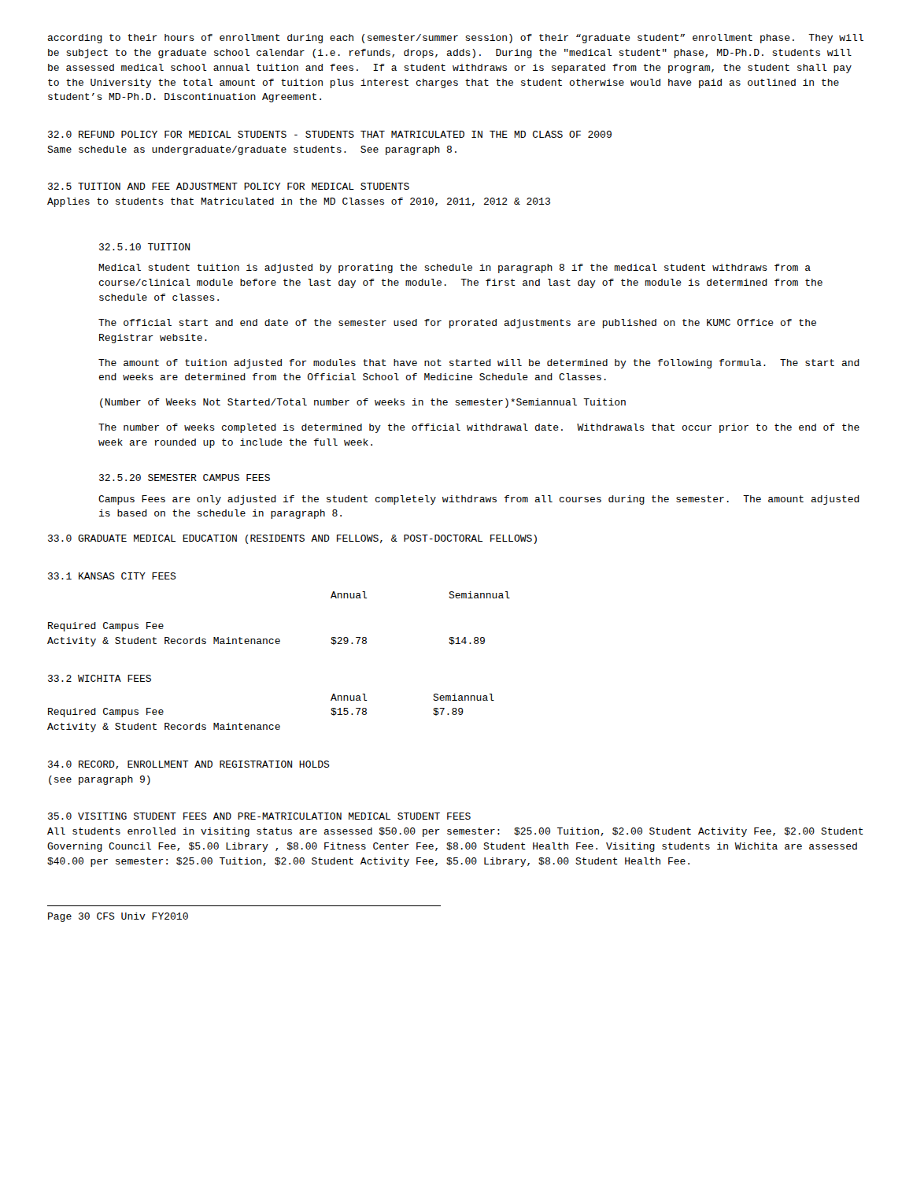according to their hours of enrollment during each (semester/summer session) of their “graduate student” enrollment phase. They will be subject to the graduate school calendar (i.e. refunds, drops, adds). During the "medical student" phase, MD-Ph.D. students will be assessed medical school annual tuition and fees. If a student withdraws or is separated from the program, the student shall pay to the University the total amount of tuition plus interest charges that the student otherwise would have paid as outlined in the student’s MD-Ph.D. Discontinuation Agreement.
32.0 REFUND POLICY FOR MEDICAL STUDENTS - STUDENTS THAT MATRICULATED IN THE MD CLASS OF 2009
Same schedule as undergraduate/graduate students. See paragraph 8.
32.5 TUITION AND FEE ADJUSTMENT POLICY FOR MEDICAL STUDENTS
Applies to students that Matriculated in the MD Classes of 2010, 2011, 2012 & 2013
32.5.10 TUITION
Medical student tuition is adjusted by prorating the schedule in paragraph 8 if the medical student withdraws from a course/clinical module before the last day of the module. The first and last day of the module is determined from the schedule of classes.
The official start and end date of the semester used for prorated adjustments are published on the KUMC Office of the Registrar website.
The amount of tuition adjusted for modules that have not started will be determined by the following formula. The start and end weeks are determined from the Official School of Medicine Schedule and Classes.
(Number of Weeks Not Started/Total number of weeks in the semester)*Semiannual Tuition
The number of weeks completed is determined by the official withdrawal date. Withdrawals that occur prior to the end of the week are rounded up to include the full week.
32.5.20 SEMESTER CAMPUS FEES
Campus Fees are only adjusted if the student completely withdraws from all courses during the semester. The amount adjusted is based on the schedule in paragraph 8.
33.0 GRADUATE MEDICAL EDUCATION (RESIDENTS AND FELLOWS, & POST-DOCTORAL FELLOWS)
33.1 KANSAS CITY FEES
| | Annual | Semiannual |
| Required Campus Fee Activity & Student Records Maintenance | $29.78 | $14.89 |
33.2 WICHITA FEES
| | Annual | Semiannual |
| Required Campus Fee Activity & Student Records Maintenance | $15.78 | $7.89 |
34.0 RECORD, ENROLLMENT AND REGISTRATION HOLDS
(see paragraph 9)
35.0 VISITING STUDENT FEES AND PRE-MATRICULATION MEDICAL STUDENT FEES
All students enrolled in visiting status are assessed $50.00 per semester: $25.00 Tuition, $2.00 Student Activity Fee, $2.00 Student Governing Council Fee, $5.00 Library , $8.00 Fitness Center Fee, $8.00 Student Health Fee. Visiting students in Wichita are assessed $40.00 per semester: $25.00 Tuition, $2.00 Student Activity Fee, $5.00 Library, $8.00 Student Health Fee.
Page 30 CFS Univ FY2010